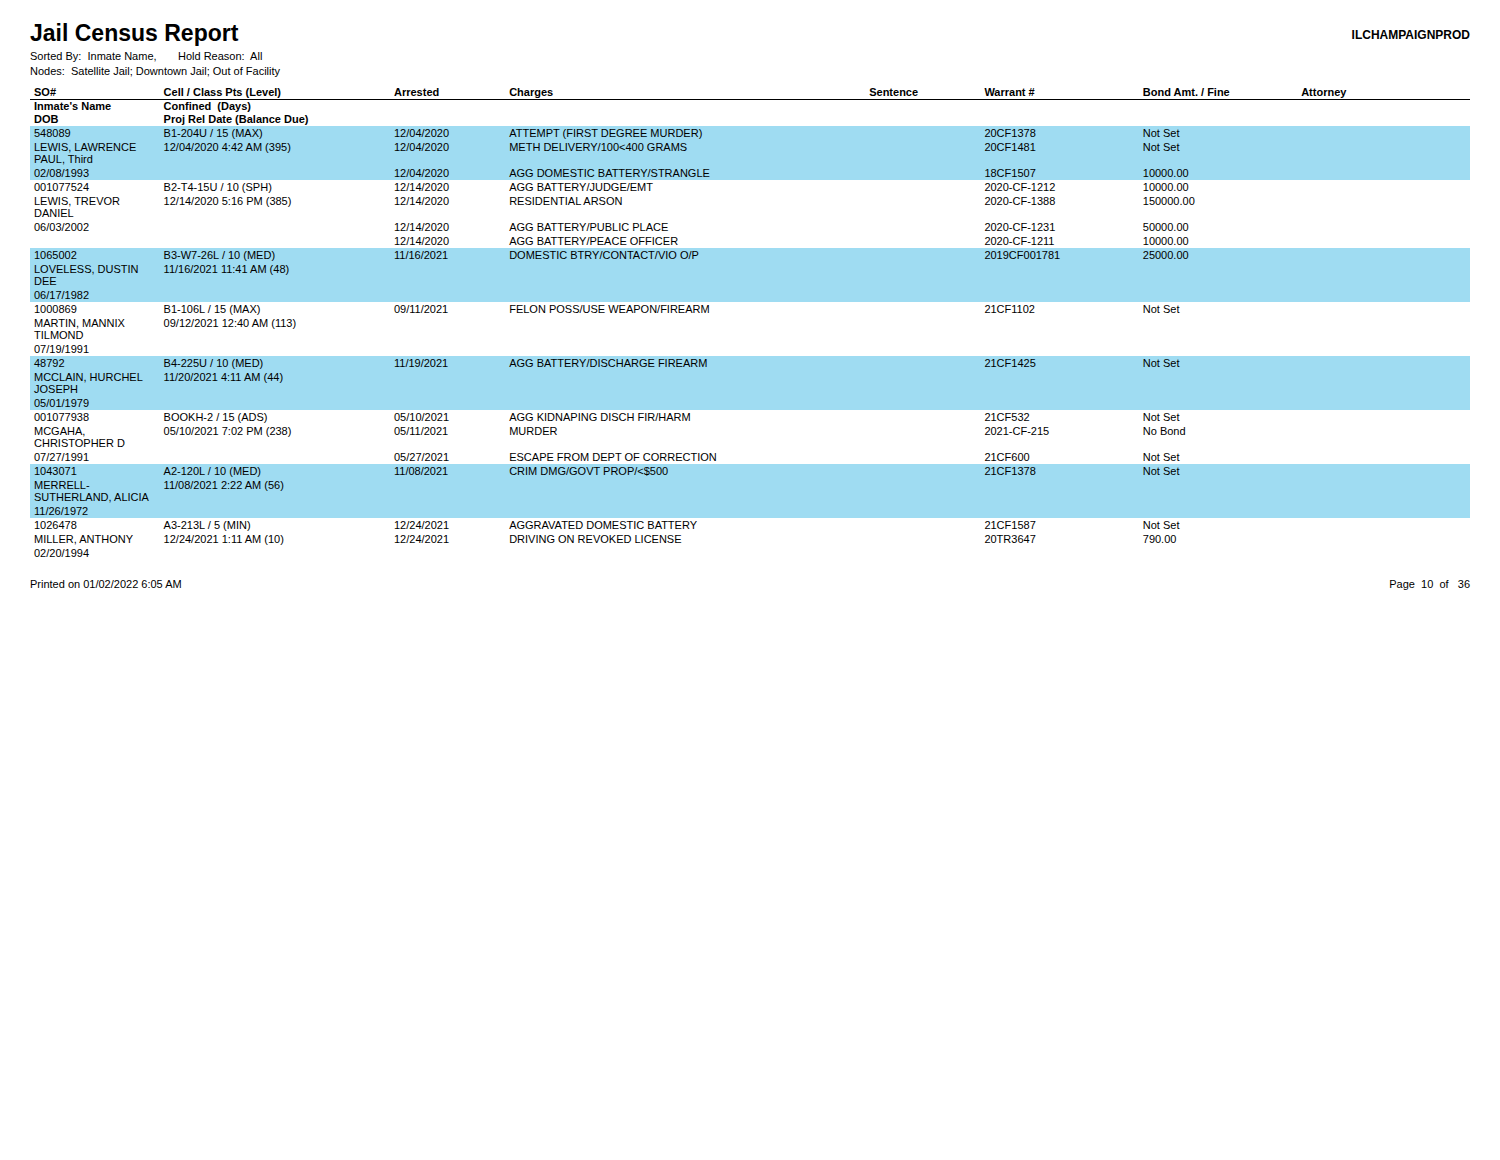Jail Census Report
ILCHAMPAIGNPROD
Sorted By: Inmate Name, Hold Reason: All
Nodes: Satellite Jail; Downtown Jail; Out of Facility
| SO# | Cell / Class Pts (Level) | Arrested | Charges | Sentence | Warrant # | Bond Amt. / Fine | Attorney |
| --- | --- | --- | --- | --- | --- | --- | --- |
| Inmate's Name | Confined (Days) | | | | | | |
| DOB | Proj Rel Date (Balance Due) | | | | | | |
| 548089 | B1-204U / 15 (MAX) | 12/04/2020 | ATTEMPT (FIRST DEGREE MURDER) | | 20CF1378 | Not Set | |
| LEWIS, LAWRENCE PAUL, Third | 12/04/2020 4:42 AM (395) | 12/04/2020 | METH DELIVERY/100<400 GRAMS | | 20CF1481 | Not Set | |
| 02/08/1993 | | 12/04/2020 | AGG DOMESTIC BATTERY/STRANGLE | | 18CF1507 | 10000.00 | |
| 001077524 | B2-T4-15U / 10 (SPH) | 12/14/2020 | AGG BATTERY/JUDGE/EMT | | 2020-CF-1212 | 10000.00 | |
| LEWIS, TREVOR DANIEL | 12/14/2020 5:16 PM (385) | 12/14/2020 | RESIDENTIAL ARSON | | 2020-CF-1388 | 150000.00 | |
| 06/03/2002 | | 12/14/2020 | AGG BATTERY/PUBLIC PLACE | | 2020-CF-1231 | 50000.00 | |
| | | 12/14/2020 | AGG BATTERY/PEACE OFFICER | | 2020-CF-1211 | 10000.00 | |
| 1065002 | B3-W7-26L / 10 (MED) | 11/16/2021 | DOMESTIC BTRY/CONTACT/VIO O/P | | 2019CF001781 | 25000.00 | |
| LOVELESS, DUSTIN DEE | 11/16/2021 11:41 AM (48) | | | | | | |
| 06/17/1982 | | | | | | | |
| 1000869 | B1-106L / 15 (MAX) | 09/11/2021 | FELON POSS/USE WEAPON/FIREARM | | 21CF1102 | Not Set | |
| MARTIN, MANNIX TILMOND | 09/12/2021 12:40 AM (113) | | | | | | |
| 07/19/1991 | | | | | | | |
| 48792 | B4-225U / 10 (MED) | 11/19/2021 | AGG BATTERY/DISCHARGE FIREARM | | 21CF1425 | Not Set | |
| MCCLAIN, HURCHEL JOSEPH | 11/20/2021 4:11 AM (44) | | | | | | |
| 05/01/1979 | | | | | | | |
| 001077938 | BOOKH-2 / 15 (ADS) | 05/10/2021 | AGG KIDNAPING DISCH FIR/HARM | | 21CF532 | Not Set | |
| MCGAHA, CHRISTOPHER D | 05/10/2021 7:02 PM (238) | 05/11/2021 | MURDER | | 2021-CF-215 | No Bond | |
| 07/27/1991 | | 05/27/2021 | ESCAPE FROM DEPT OF CORRECTION | | 21CF600 | Not Set | |
| 1043071 | A2-120L / 10 (MED) | 11/08/2021 | CRIM DMG/GOVT PROP/<$500 | | 21CF1378 | Not Set | |
| MERRELL-SUTHERLAND, ALICIA | 11/08/2021 2:22 AM (56) | | | | | | |
| 11/26/1972 | | | | | | | |
| 1026478 | A3-213L / 5 (MIN) | 12/24/2021 | AGGRAVATED DOMESTIC BATTERY | | 21CF1587 | Not Set | |
| MILLER, ANTHONY | 12/24/2021 1:11 AM (10) | 12/24/2021 | DRIVING ON REVOKED LICENSE | | 20TR3647 | 790.00 | |
| 02/20/1994 | | | | | | | |
Printed on 01/02/2022 6:05 AM Page 10 of 36